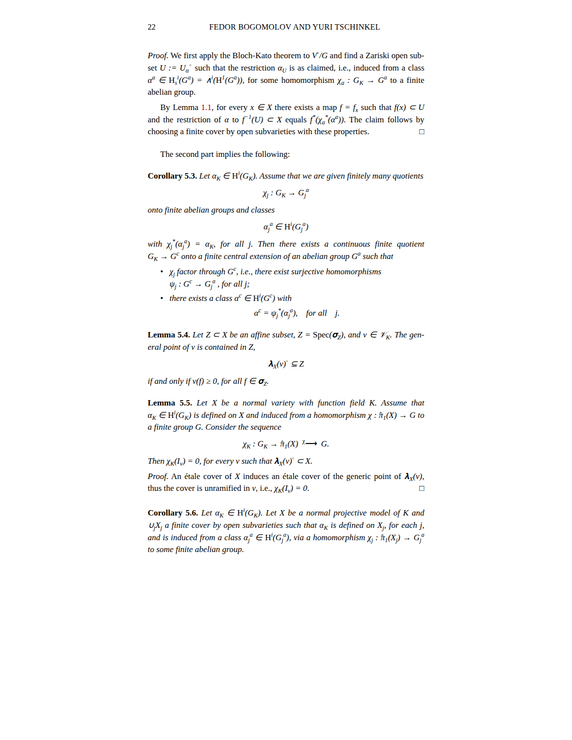22 FEDOR BOGOMOLOV AND YURI TSCHINKEL
Proof. We first apply the Bloch-Kato theorem to V◦/G and find a Zariski open subset U := Uα◦ such that the restriction αU is as claimed, i.e., induced from a class αa ∈ Hsi(Ga) = ∧i(H1(Ga)), for some homomorphism χa : GK → Ga to a finite abelian group.
By Lemma 1.1, for every x ∈ X there exists a map f = fx such that f(x) ⊂ U and the restriction of α to f−1(U) ⊂ X equals f*(χa*(αa)). The claim follows by choosing a finite cover by open subvarieties with these properties.□
The second part implies the following:
Corollary 5.3. Let αK ∈ Hi(GK). Assume that we are given finitely many quotients
χj : GK → Gja
onto finite abelian groups and classes
αja ∈ Hi(Gja)
with χj*(αja) = αK, for all j. Then there exists a continuous finite quotient GK → Gc onto a finite central extension of an abelian group Ga such that
χj factor through Gc, i.e., there exist surjective homomorphisms ψj : Gc → Gja , for all j;
there exists a class αc ∈ Hi(Gc) with
αc = ψj*(αja), for all j.
Lemma 5.4. Let Z ⊂ X be an affine subset, Z = Spec(𝛔Z), and ν ∈ 𝒱K. The general point of ν is contained in Z,
𝛌X(ν)◦ ⊆ Z
if and only if ν(f) ≥ 0, for all f ∈ 𝛔Z.
Lemma 5.5. Let X be a normal variety with function field K. Assume that αK ∈ Hi(GK) is defined on X and induced from a homomorphism χ : ̂π1(X) → G to a finite group G. Consider the sequence
χK : GK → ̂π1(X) χ⟶ G.
Then χK(Iν) = 0, for every ν such that 𝛌X(ν)◦ ⊂ X.
Proof. An étale cover of X induces an étale cover of the generic point of 𝛌X(ν), thus the cover is unramified in ν, i.e., χK(Iν) = 0.□
Corollary 5.6. Let αK ∈ Hi(GK). Let X be a normal projective model of K and ∪jXj a finite cover by open subvarieties such that αK is defined on Xj, for each j, and is induced from a class αja ∈ Hi(Gja), via a homomorphism χj : ̂π1(Xj) → Gja to some finite abelian group.